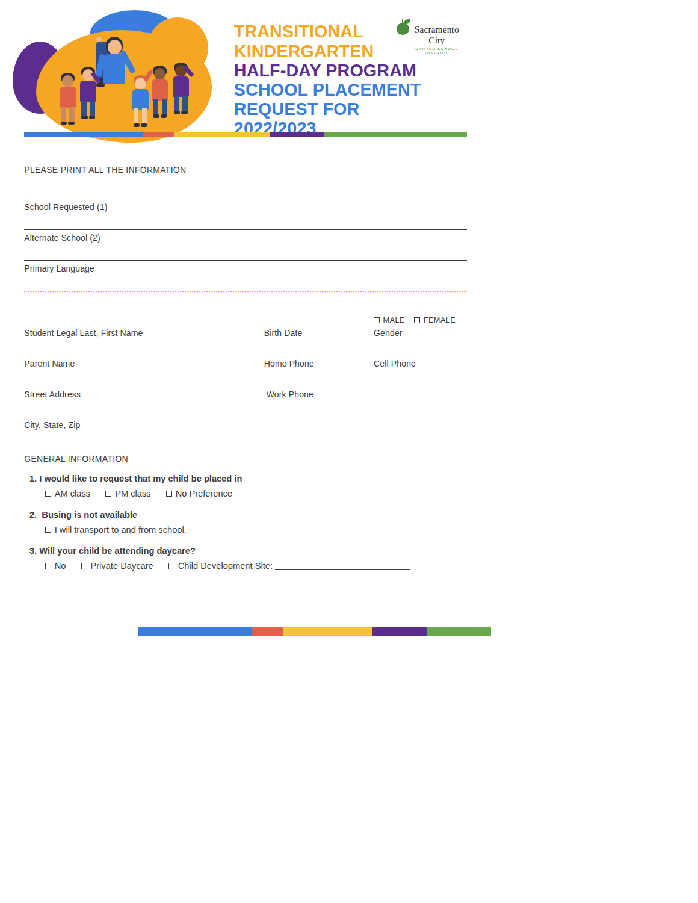Transitional
Kindergarten
Half-Day Program
School Placement
Request for 2022/2023
Sacramento City
UNIFIED SCHOOL DISTRICT
PLEASE PRINT ALL THE INFORMATION
School Requested (1)
Alternate School (2)
Primary Language
Student Legal Last, First Name
Birth Date
MALE FEMALE
Gender
Parent Name
Home Phone
Cell Phone
Street Address
Work Phone
City, State, Zip
GENERAL INFORMATION
I would like to request that my child be placed in
AM class PM class No Preference
Busing is not available
I will transport to and from school.
Will your child be attending daycare?
No Private Daycare Child Development Site: